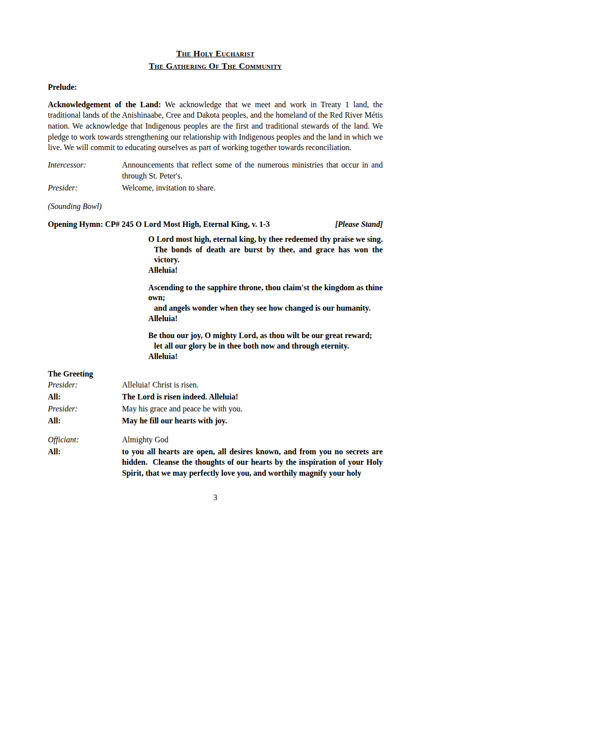The Holy Eucharist
The Gathering Of The Community
Prelude:
Acknowledgement of the Land: We acknowledge that we meet and work in Treaty 1 land, the traditional lands of the Anishinaabe, Cree and Dakota peoples, and the homeland of the Red River Métis nation. We acknowledge that Indigenous peoples are the first and traditional stewards of the land. We pledge to work towards strengthening our relationship with Indigenous peoples and the land in which we live. We will commit to educating ourselves as part of working together towards reconciliation.
| Intercessor: | Announcements that reflect some of the numerous ministries that occur in and through St. Peter's. |
| Presider: | Welcome, invitation to share. |
(Sounding Bowl)
Opening Hymn: CP# 245 O Lord Most High, Eternal King, v. 1-3 [Please Stand]
O Lord most high, eternal king, by thee redeemed thy praise we sing.
The bonds of death are burst by thee, and grace has won the victory.
Alleluia!
Ascending to the sapphire throne, thou claim'st the kingdom as thine own;
and angels wonder when they see how changed is our humanity.
Alleluia!
Be thou our joy, O mighty Lord, as thou wilt be our great reward;
let all our glory be in thee both now and through eternity.
Alleluia!
The Greeting
| Presider: | Alleluia! Christ is risen. |
| All: | The Lord is risen indeed. Alleluia! |
| Presider: | May his grace and peace be with you. |
| All: | May he fill our hearts with joy. |
| Officiant: | Almighty God |
| All: | to you all hearts are open, all desires known, and from you no secrets are hidden. Cleanse the thoughts of our hearts by the inspiration of your Holy Spirit, that we may perfectly love you, and worthily magnify your holy |
3